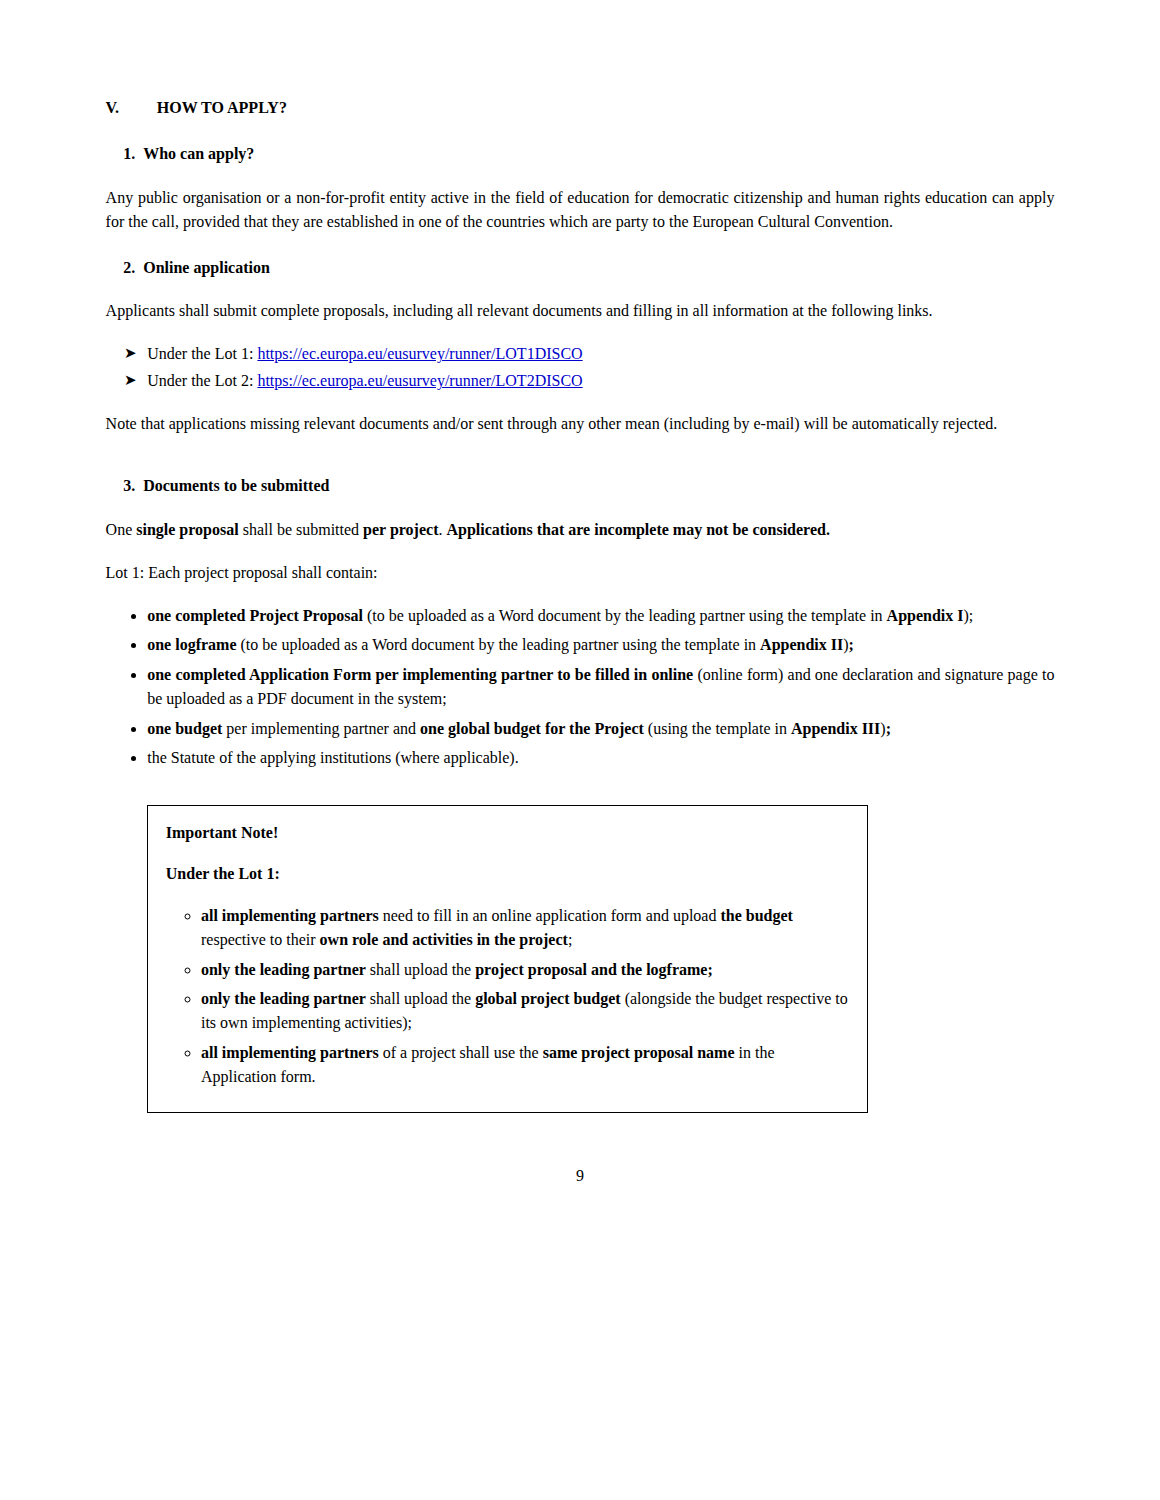V. HOW TO APPLY?
1. Who can apply?
Any public organisation or a non-for-profit entity active in the field of education for democratic citizenship and human rights education can apply for the call, provided that they are established in one of the countries which are party to the European Cultural Convention.
2. Online application
Applicants shall submit complete proposals, including all relevant documents and filling in all information at the following links.
Under the Lot 1: https://ec.europa.eu/eusurvey/runner/LOT1DISCO
Under the Lot 2: https://ec.europa.eu/eusurvey/runner/LOT2DISCO
Note that applications missing relevant documents and/or sent through any other mean (including by e-mail) will be automatically rejected.
3. Documents to be submitted
One single proposal shall be submitted per project. Applications that are incomplete may not be considered.
Lot 1: Each project proposal shall contain:
one completed Project Proposal (to be uploaded as a Word document by the leading partner using the template in Appendix I);
one logframe (to be uploaded as a Word document by the leading partner using the template in Appendix II);
one completed Application Form per implementing partner to be filled in online (online form) and one declaration and signature page to be uploaded as a PDF document in the system;
one budget per implementing partner and one global budget for the Project (using the template in Appendix III);
the Statute of the applying institutions (where applicable).
Important Note!
Under the Lot 1:
all implementing partners need to fill in an online application form and upload the budget respective to their own role and activities in the project;
only the leading partner shall upload the project proposal and the logframe;
only the leading partner shall upload the global project budget (alongside the budget respective to its own implementing activities);
all implementing partners of a project shall use the same project proposal name in the Application form.
9